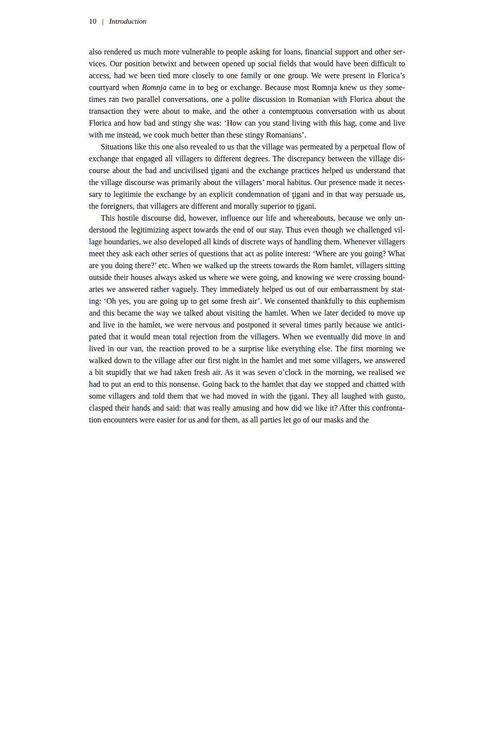10|Introduction
also rendered us much more vulnerable to people asking for loans, financial support and other services. Our position betwixt and between opened up social fields that would have been difficult to access, had we been tied more closely to one family or one group. We were present in Florica’s courtyard when Romnja came in to beg or exchange. Because most Romnja knew us they sometimes ran two parallel conversations, one a polite discussion in Romanian with Florica about the transaction they were about to make, and the other a contemptuous conversation with us about Florica and how bad and stingy she was: ‘How can you stand living with this hag, come and live with me instead, we cook much better than these stingy Romanians’.
Situations like this one also revealed to us that the village was permeated by a perpetual flow of exchange that engaged all villagers to different degrees. The discrepancy between the village discourse about the bad and uncivilised ţigani and the exchange practices helped us understand that the village discourse was primarily about the villagers’ moral habitus. Our presence made it necessary to legitimie the exchange by an explicit condemnation of ţigani and in that way persuade us, the foreigners, that villagers are different and morally superior to ţigani.
This hostile discourse did, however, influence our life and whereabouts, because we only understood the legitimizing aspect towards the end of our stay. Thus even though we challenged village boundaries, we also developed all kinds of discrete ways of handling them. Whenever villagers meet they ask each other series of questions that act as polite interest: ‘Where are you going? What are you doing there?’ etc. When we walked up the streets towards the Rom hamlet, villagers sitting outside their houses always asked us where we were going, and knowing we were crossing boundaries we answered rather vaguely. They immediately helped us out of our embarrassment by stating: ‘Oh yes, you are going up to get some fresh air’. We consented thankfully to this euphemism and this became the way we talked about visiting the hamlet. When we later decided to move up and live in the hamlet, we were nervous and postponed it several times partly because we anticipated that it would mean total rejection from the villagers. When we eventually did move in and lived in our van, the reaction proved to be a surprise like everything else. The first morning we walked down to the village after our first night in the hamlet and met some villagers, we answered a bit stupidly that we had taken fresh air. As it was seven o’clock in the morning, we realised we had to put an end to this nonsense. Going back to the hamlet that day we stopped and chatted with some villagers and told them that we had moved in with the ţigani. They all laughed with gusto, clasped their hands and said: that was really amusing and how did we like it? After this confrontation encounters were easier for us and for them, as all parties let go of our masks and the